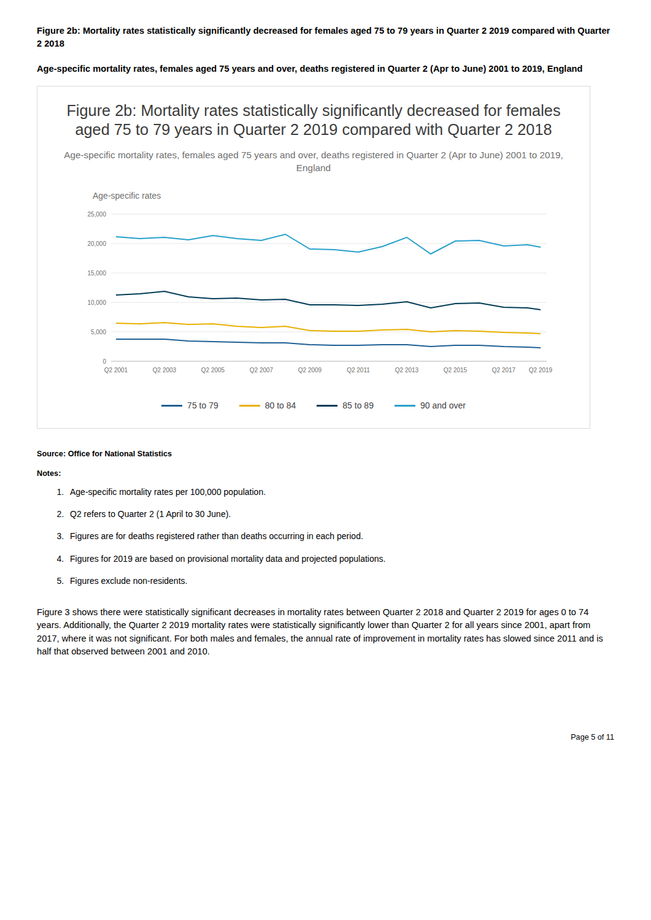Figure 2b: Mortality rates statistically significantly decreased for females aged 75 to 79 years in Quarter 2 2019 compared with Quarter 2 2018
Age-specific mortality rates, females aged 75 years and over, deaths registered in Quarter 2 (Apr to June) 2001 to 2019, England
Figure 2b: Mortality rates statistically significantly decreased for females aged 75 to 79 years in Quarter 2 2019 compared with Quarter 2 2018
Age-specific mortality rates, females aged 75 years and over, deaths registered in Quarter 2 (Apr to June) 2001 to 2019, England
Age-specific rates
25,000 20,000 15,000 10,000 5,000 0 Q2 2001 Q2 2003 Q2 2005 Q2 2007 Q2 2009 Q2 2011 Q2 2013 Q2 2015 Q2 2017 Q2 2019
75 to 79 80 to 84 85 to 89 90 and over
Source: Office for National Statistics
Notes:
Age-specific mortality rates per 100,000 population.
Q2 refers to Quarter 2 (1 April to 30 June).
Figures are for deaths registered rather than deaths occurring in each period.
Figures for 2019 are based on provisional mortality data and projected populations.
Figures exclude non-residents.
Figure 3 shows there were statistically significant decreases in mortality rates between Quarter 2 2018 and Quarter 2 2019 for ages 0 to 74 years. Additionally, the Quarter 2 2019 mortality rates were statistically significantly lower than Quarter 2 for all years since 2001, apart from 2017, where it was not significant. For both males and females, the annual rate of improvement in mortality rates has slowed since 2011 and is half that observed between 2001 and 2010.
Page 5 of 11